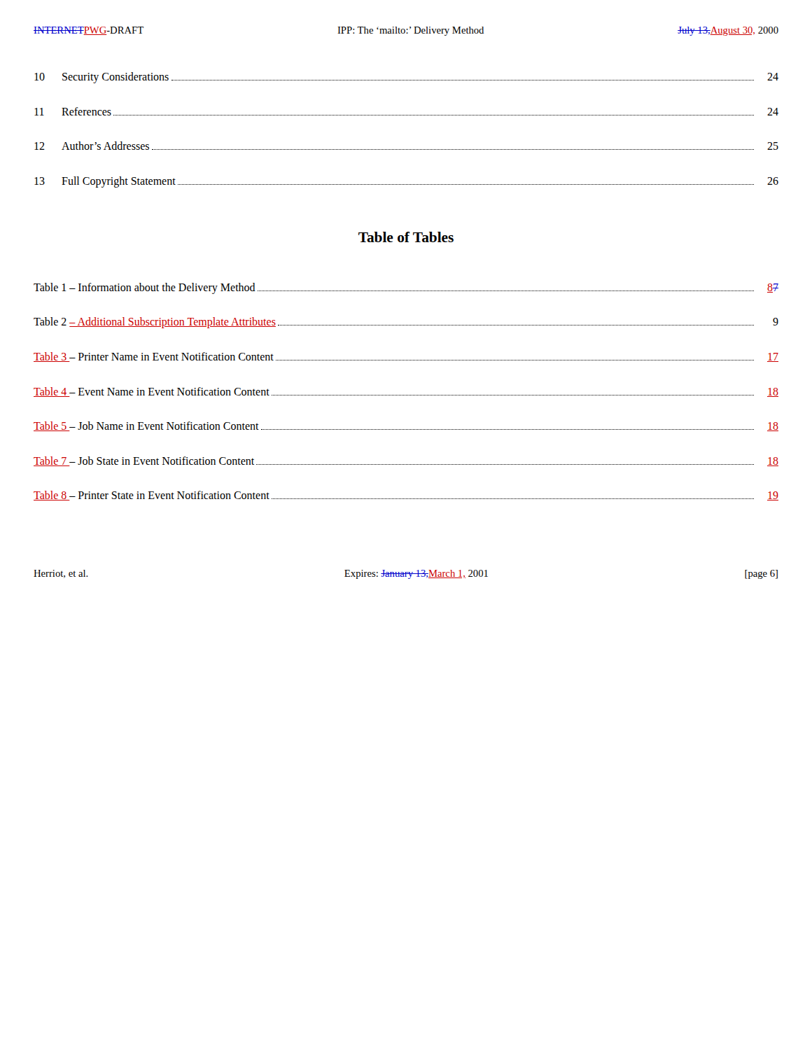INTERNETPWG-DRAFT
IPP: The ‘mailto:’ Delivery Method
July 13,August 30, 2000
10 Security Considerations 24
11 References 24
12 Author’s Addresses 25
13 Full Copyright Statement 26
Table of Tables
Table 1 – Information about the Delivery Method 87
Table 2 – Additional Subscription Template Attributes 9
Table 3 – Printer Name in Event Notification Content 17
Table 4 – Event Name in Event Notification Content 18
Table 5 – Job Name in Event Notification Content 18
Table 7 – Job State in Event Notification Content 18
Table 8 – Printer State in Event Notification Content 19
Herriot, et al.
Expires: January 13,March 1, 2001
[page 6]